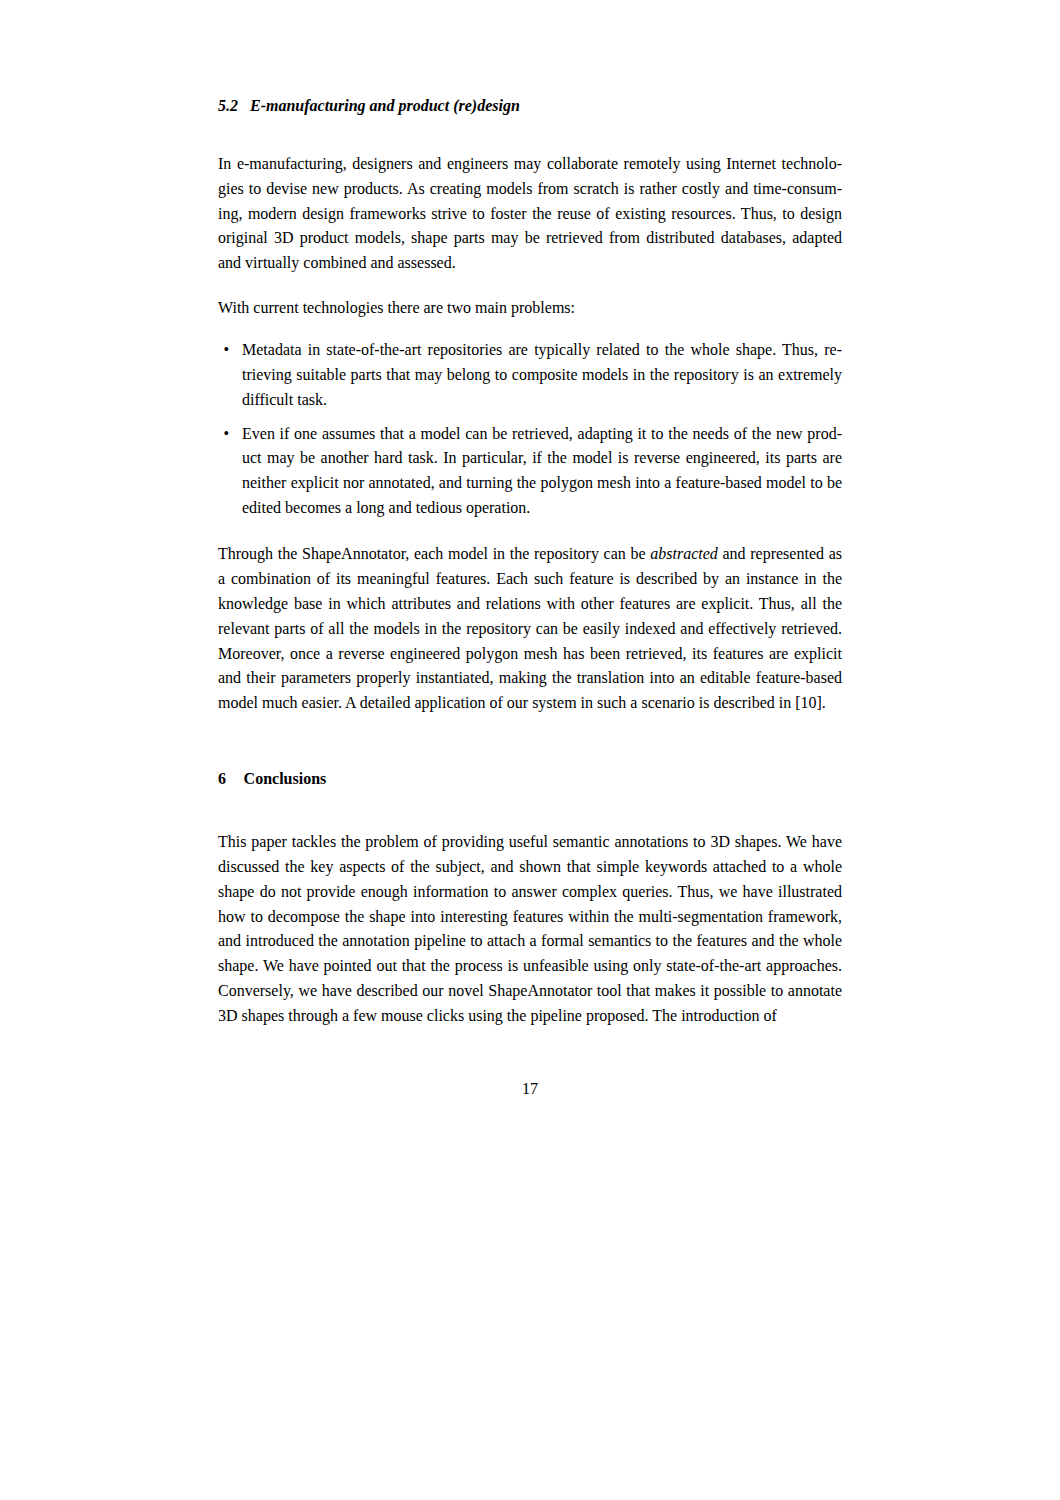5.2 E-manufacturing and product (re)design
In e-manufacturing, designers and engineers may collaborate remotely using Internet technologies to devise new products. As creating models from scratch is rather costly and time-consuming, modern design frameworks strive to foster the reuse of existing resources. Thus, to design original 3D product models, shape parts may be retrieved from distributed databases, adapted and virtually combined and assessed.
With current technologies there are two main problems:
Metadata in state-of-the-art repositories are typically related to the whole shape. Thus, retrieving suitable parts that may belong to composite models in the repository is an extremely difficult task.
Even if one assumes that a model can be retrieved, adapting it to the needs of the new product may be another hard task. In particular, if the model is reverse engineered, its parts are neither explicit nor annotated, and turning the polygon mesh into a feature-based model to be edited becomes a long and tedious operation.
Through the ShapeAnnotator, each model in the repository can be abstracted and represented as a combination of its meaningful features. Each such feature is described by an instance in the knowledge base in which attributes and relations with other features are explicit. Thus, all the relevant parts of all the models in the repository can be easily indexed and effectively retrieved. Moreover, once a reverse engineered polygon mesh has been retrieved, its features are explicit and their parameters properly instantiated, making the translation into an editable feature-based model much easier. A detailed application of our system in such a scenario is described in [10].
6 Conclusions
This paper tackles the problem of providing useful semantic annotations to 3D shapes. We have discussed the key aspects of the subject, and shown that simple keywords attached to a whole shape do not provide enough information to answer complex queries. Thus, we have illustrated how to decompose the shape into interesting features within the multi-segmentation framework, and introduced the annotation pipeline to attach a formal semantics to the features and the whole shape. We have pointed out that the process is unfeasible using only state-of-the-art approaches. Conversely, we have described our novel ShapeAnnotator tool that makes it possible to annotate 3D shapes through a few mouse clicks using the pipeline proposed. The introduction of
17